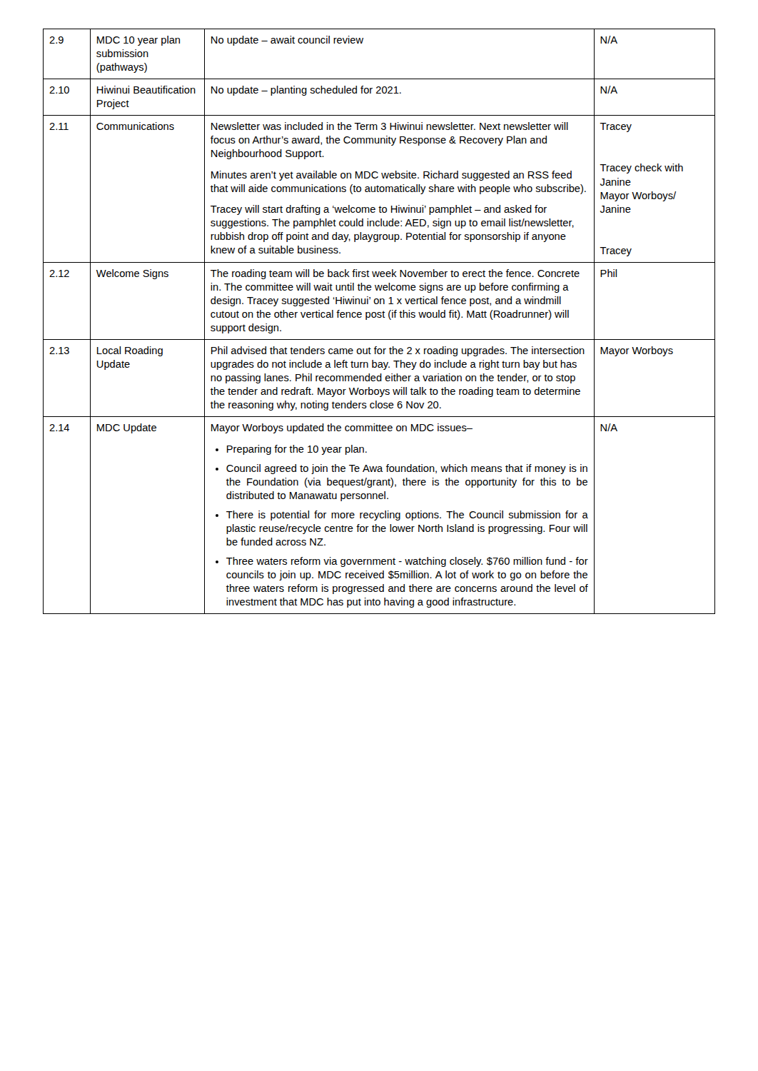| 2.9 | MDC 10 year plan submission (pathways) | No update – await council review | N/A |
| 2.10 | Hiwinui Beautification Project | No update – planting scheduled for 2021. | N/A |
| 2.11 | Communications | Newsletter was included in the Term 3 Hiwinui newsletter. Next newsletter will focus on Arthur’s award, the Community Response & Recovery Plan and Neighbourhood Support. Minutes aren’t yet available on MDC website. Richard suggested an RSS feed that will aide communications (to automatically share with people who subscribe). Tracey will start drafting a ‘welcome to Hiwinui’ pamphlet – and asked for suggestions. The pamphlet could include: AED, sign up to email list/newsletter, rubbish drop off point and day, playgroup. Potential for sponsorship if anyone knew of a suitable business. | Tracey Tracey check with Janine Mayor Worboys/ Janine Tracey |
| 2.12 | Welcome Signs | The roading team will be back first week November to erect the fence. Concrete in. The committee will wait until the welcome signs are up before confirming a design. Tracey suggested ‘Hiwinui’ on 1 x vertical fence post, and a windmill cutout on the other vertical fence post (if this would fit). Matt (Roadrunner) will support design. | Phil |
| 2.13 | Local Roading Update | Phil advised that tenders came out for the 2 x roading upgrades. The intersection upgrades do not include a left turn bay. They do include a right turn bay but has no passing lanes. Phil recommended either a variation on the tender, or to stop the tender and redraft. Mayor Worboys will talk to the roading team to determine the reasoning why, noting tenders close 6 Nov 20. | Mayor Worboys |
| 2.14 | MDC Update | Mayor Worboys updated the committee on MDC issues– Preparing for the 10 year plan. Council agreed to join the Te Awa foundation, which means that if money is in the Foundation (via bequest/grant), there is the opportunity for this to be distributed to Manawatu personnel. There is potential for more recycling options. The Council submission for a plastic reuse/recycle centre for the lower North Island is progressing. Four will be funded across NZ. Three waters reform via government - watching closely. $760 million fund - for councils to join up. MDC received $5million. A lot of work to go on before the three waters reform is progressed and there are concerns around the level of investment that MDC has put into having a good infrastructure. | N/A |